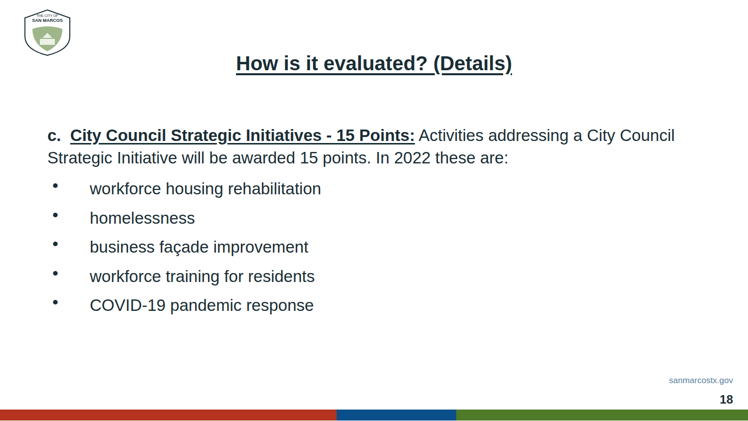How is it evaluated? (Details)
c. City Council Strategic Initiatives - 15 Points: Activities addressing a City Council Strategic Initiative will be awarded 15 points. In 2022 these are:
workforce housing rehabilitation
homelessness
business façade improvement
workforce training for residents
COVID-19 pandemic response
sanmarcostx.gov
18